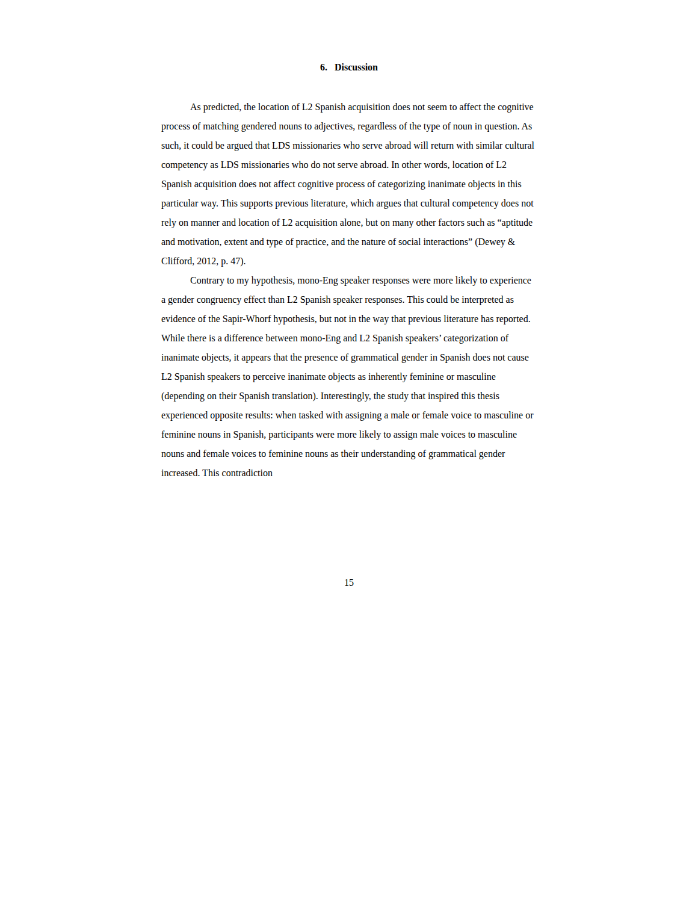6. Discussion
As predicted, the location of L2 Spanish acquisition does not seem to affect the cognitive process of matching gendered nouns to adjectives, regardless of the type of noun in question. As such, it could be argued that LDS missionaries who serve abroad will return with similar cultural competency as LDS missionaries who do not serve abroad. In other words, location of L2 Spanish acquisition does not affect cognitive process of categorizing inanimate objects in this particular way. This supports previous literature, which argues that cultural competency does not rely on manner and location of L2 acquisition alone, but on many other factors such as “aptitude and motivation, extent and type of practice, and the nature of social interactions” (Dewey & Clifford, 2012, p. 47).
Contrary to my hypothesis, mono-Eng speaker responses were more likely to experience a gender congruency effect than L2 Spanish speaker responses. This could be interpreted as evidence of the Sapir-Whorf hypothesis, but not in the way that previous literature has reported. While there is a difference between mono-Eng and L2 Spanish speakers’ categorization of inanimate objects, it appears that the presence of grammatical gender in Spanish does not cause L2 Spanish speakers to perceive inanimate objects as inherently feminine or masculine (depending on their Spanish translation). Interestingly, the study that inspired this thesis experienced opposite results: when tasked with assigning a male or female voice to masculine or feminine nouns in Spanish, participants were more likely to assign male voices to masculine nouns and female voices to feminine nouns as their understanding of grammatical gender increased. This contradiction
15